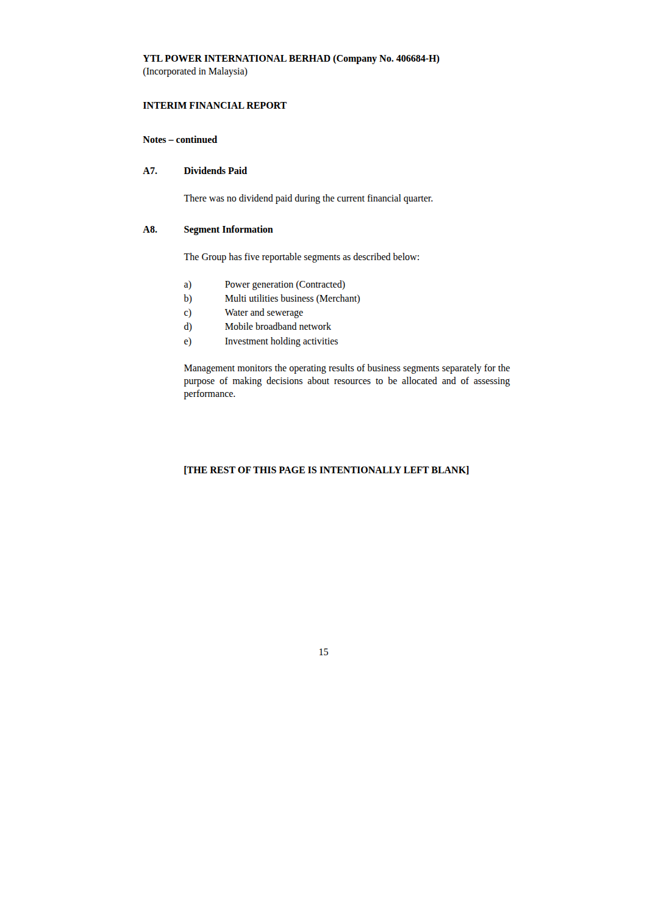YTL POWER INTERNATIONAL BERHAD (Company No. 406684-H)
(Incorporated in Malaysia)
INTERIM FINANCIAL REPORT
Notes – continued
A7. Dividends Paid
There was no dividend paid during the current financial quarter.
A8. Segment Information
The Group has five reportable segments as described below:
a) Power generation (Contracted)
b) Multi utilities business (Merchant)
c) Water and sewerage
d) Mobile broadband network
e) Investment holding activities
Management monitors the operating results of business segments separately for the purpose of making decisions about resources to be allocated and of assessing performance.
[THE REST OF THIS PAGE IS INTENTIONALLY LEFT BLANK]
15